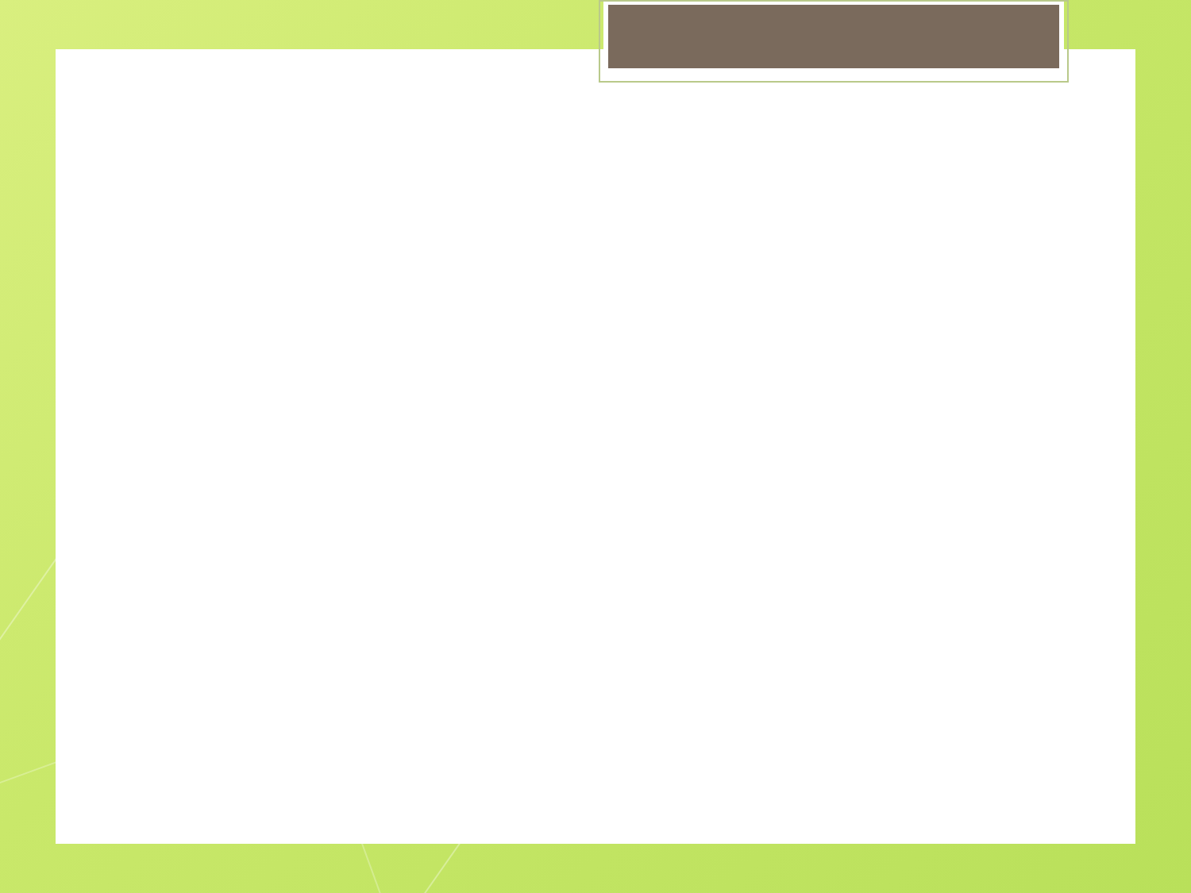Nectar / Pheromones/Scent
The smell of a flower probably plays as strong or stronger a role as how it looks to the potential pollinator. Alas it does not seem to be as well researched and it is an area where I lack the knowledge.
Plants in less windy and sheltered areas will have a scent trail that is easier for insects to navigate.
Bees have larger olfactory organs than some other insects like butterflies.
There can be an issue with beekeepers wearing certain perfumes